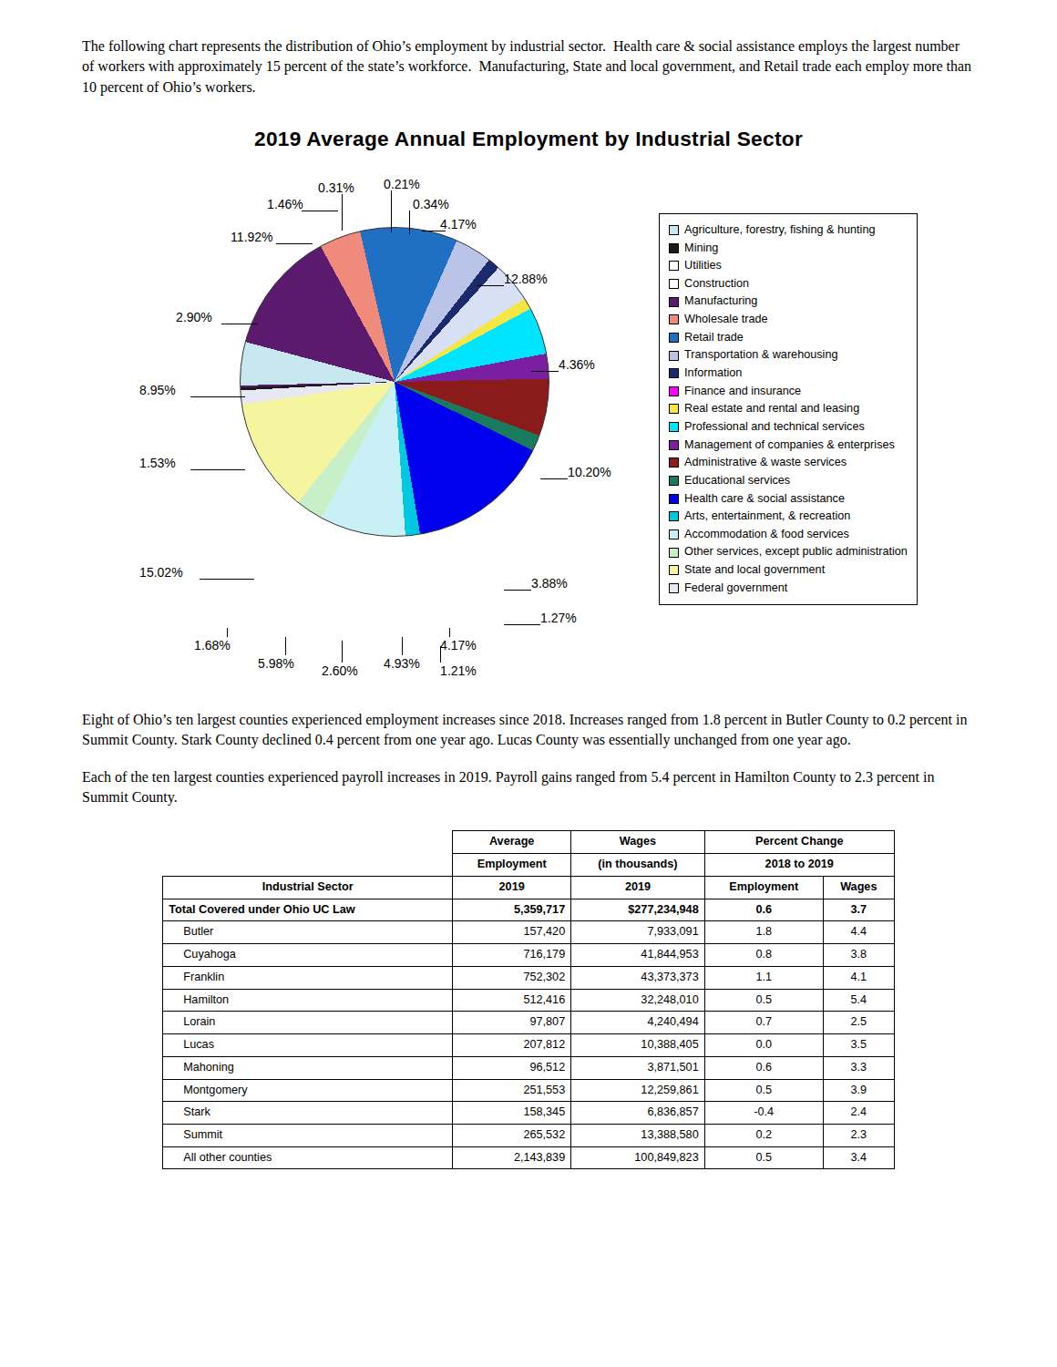The following chart represents the distribution of Ohio’s employment by industrial sector. Health care & social assistance employs the largest number of workers with approximately 15 percent of the state’s workforce. Manufacturing, State and local government, and Retail trade each employ more than 10 percent of Ohio’s workers.
2019 Average Annual Employment by Industrial Sector
0.31% 0.21% 1.46% 0.34% 4.17% 11.92% 12.88% 2.90% 4.36% 8.95% 1.53% 10.20% 15.02% 3.88% 1.27% 1.68% 5.98% 2.60% 4.93% 4.17% 1.21%
Agriculture, forestry, fishing & hunting
Mining
Utilities
Construction
Manufacturing
Wholesale trade
Retail trade
Transportation & warehousing
Information
Finance and insurance
Real estate and rental and leasing
Professional and technical services
Management of companies & enterprises
Administrative & waste services
Educational services
Health care & social assistance
Arts, entertainment, & recreation
Accommodation & food services
Other services, except public administration
State and local government
Federal government
Eight of Ohio’s ten largest counties experienced employment increases since 2018. Increases ranged from 1.8 percent in Butler County to 0.2 percent in Summit County. Stark County declined 0.4 percent from one year ago. Lucas County was essentially unchanged from one year ago.
Each of the ten largest counties experienced payroll increases in 2019. Payroll gains ranged from 5.4 percent in Hamilton County to 2.3 percent in Summit County.
| | Average | Wages | Percent Change |
| | Employment | (in thousands) | 2018 to 2019 |
| Industrial Sector | 2019 | 2019 | Employment | Wages |
| Total Covered under Ohio UC Law | 5,359,717 | $277,234,948 | 0.6 | 3.7 |
| Butler | 157,420 | 7,933,091 | 1.8 | 4.4 |
| Cuyahoga | 716,179 | 41,844,953 | 0.8 | 3.8 |
| Franklin | 752,302 | 43,373,373 | 1.1 | 4.1 |
| Hamilton | 512,416 | 32,248,010 | 0.5 | 5.4 |
| Lorain | 97,807 | 4,240,494 | 0.7 | 2.5 |
| Lucas | 207,812 | 10,388,405 | 0.0 | 3.5 |
| Mahoning | 96,512 | 3,871,501 | 0.6 | 3.3 |
| Montgomery | 251,553 | 12,259,861 | 0.5 | 3.9 |
| Stark | 158,345 | 6,836,857 | -0.4 | 2.4 |
| Summit | 265,532 | 13,388,580 | 0.2 | 2.3 |
| All other counties | 2,143,839 | 100,849,823 | 0.5 | 3.4 |